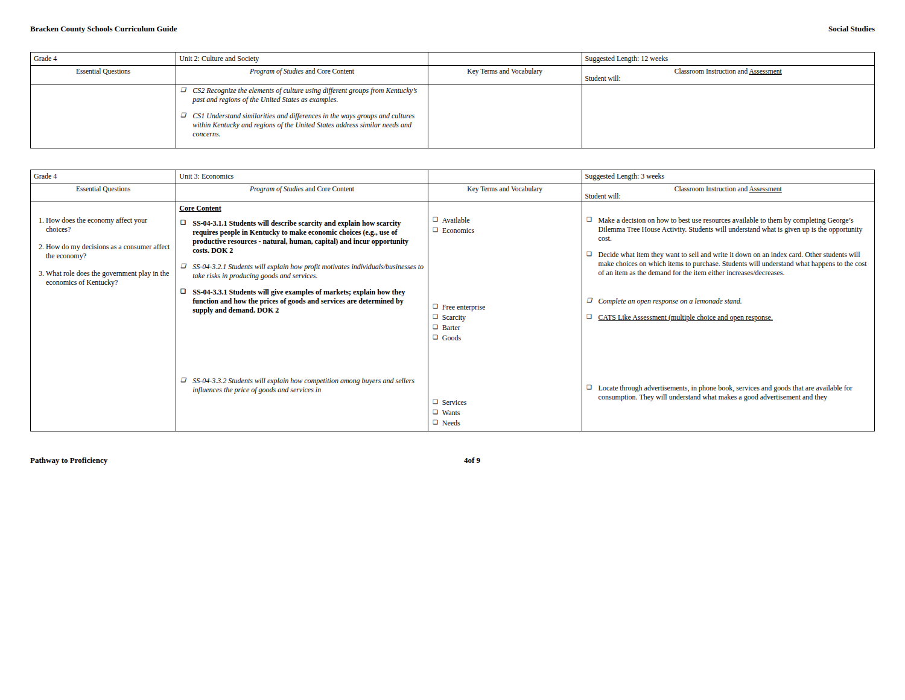Bracken County Schools Curriculum Guide Social Studies
| Grade 4 | Unit 2: Culture and Society | | Suggested Length: 12 weeks |
| Essential Questions | Program of Studies and Core Content | Key Terms and Vocabulary | Classroom Instruction and Assessment Student will: |
| | CS2 Recognize the elements of culture using different groups from Kentucky’s past and regions of the United States as examples. CS1 Understand similarities and differences in the ways groups and cultures within Kentucky and regions of the United States address similar needs and concerns. | | |
| Grade 4 | Unit 3: Economics | | Suggested Length: 3 weeks |
| Essential Questions | Program of Studies and Core Content | Key Terms and Vocabulary | Classroom Instruction and Assessment Student will: |
| How does the economy affect your choices? How do my decisions as a consumer affect the economy? What role does the government play in the economics of Kentucky? | Core Content SS-04-3.1.1 Students will describe scarcity and explain how scarcity requires people in Kentucky to make economic choices (e.g., use of productive resources - natural, human, capital) and incur opportunity costs. DOK 2 SS-04-3.2.1 Students will explain how profit motivates individuals/businesses to take risks in producing goods and services. SS-04-3.3.1 Students will give examples of markets; explain how they function and how the prices of goods and services are determined by supply and demand. DOK 2 SS-04-3.3.2 Students will explain how competition among buyers and sellers influences the price of goods and services in | Available Economics Free enterprise Scarcity Barter Goods Services Wants Needs | Make a decision on how to best use resources available to them by completing George’s Dilemma Tree House Activity. Students will understand what is given up is the opportunity cost. Decide what item they want to sell and write it down on an index card. Other students will make choices on which items to purchase. Students will understand what happens to the cost of an item as the demand for the item either increases/decreases. Complete an open response on a lemonade stand. CATS Like Assessment (multiple choice and open response. Locate through advertisements, in phone book, services and goods that are available for consumption. They will understand what makes a good advertisement and they |
Pathway to Proficiency 4of 9